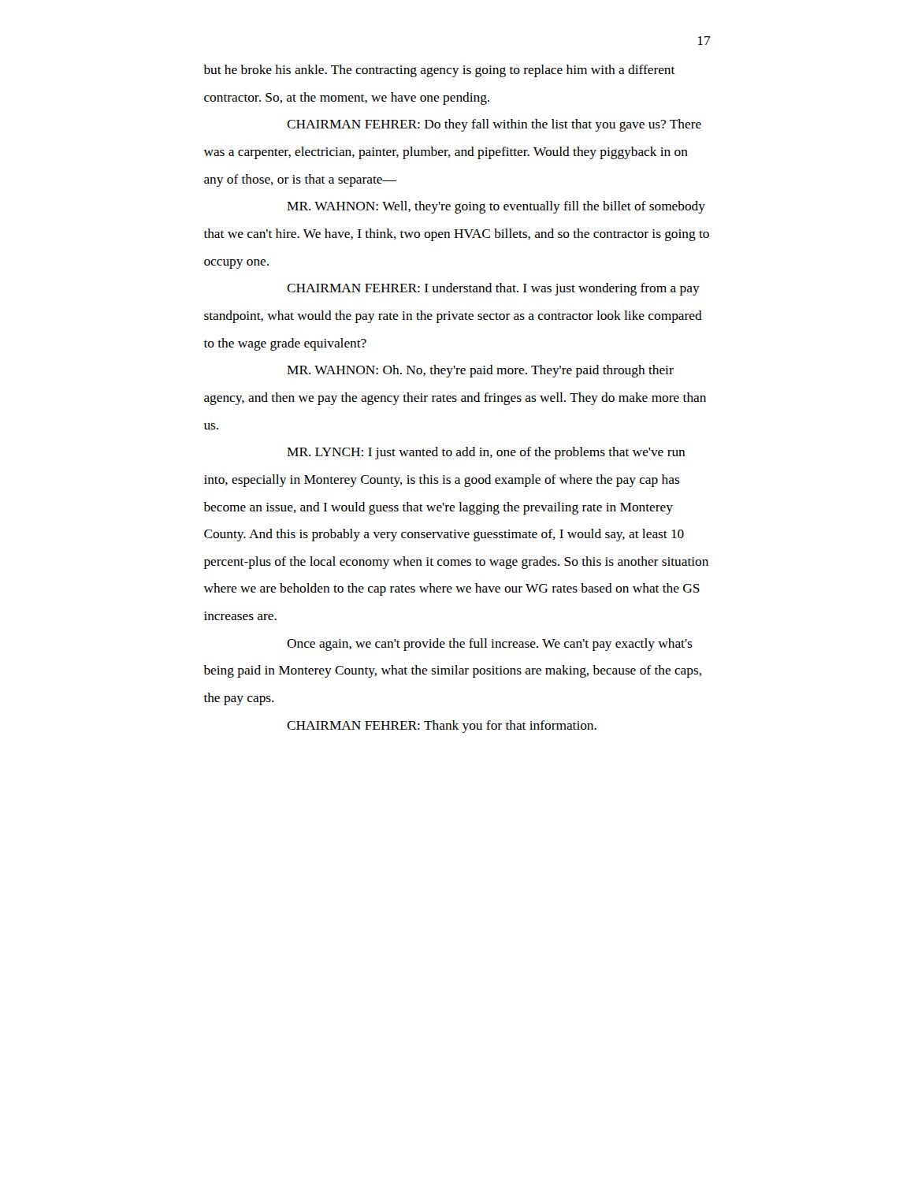17
but he broke his ankle. The contracting agency is going to replace him with a different contractor. So, at the moment, we have one pending.
CHAIRMAN FEHRER: Do they fall within the list that you gave us? There was a carpenter, electrician, painter, plumber, and pipefitter. Would they piggyback in on any of those, or is that a separate—
MR. WAHNON: Well, they're going to eventually fill the billet of somebody that we can't hire. We have, I think, two open HVAC billets, and so the contractor is going to occupy one.
CHAIRMAN FEHRER: I understand that. I was just wondering from a pay standpoint, what would the pay rate in the private sector as a contractor look like compared to the wage grade equivalent?
MR. WAHNON: Oh. No, they're paid more. They're paid through their agency, and then we pay the agency their rates and fringes as well. They do make more than us.
MR. LYNCH: I just wanted to add in, one of the problems that we've run into, especially in Monterey County, is this is a good example of where the pay cap has become an issue, and I would guess that we're lagging the prevailing rate in Monterey County. And this is probably a very conservative guesstimate of, I would say, at least 10 percent-plus of the local economy when it comes to wage grades. So this is another situation where we are beholden to the cap rates where we have our WG rates based on what the GS increases are.
Once again, we can't provide the full increase. We can't pay exactly what's being paid in Monterey County, what the similar positions are making, because of the caps, the pay caps.
CHAIRMAN FEHRER: Thank you for that information.